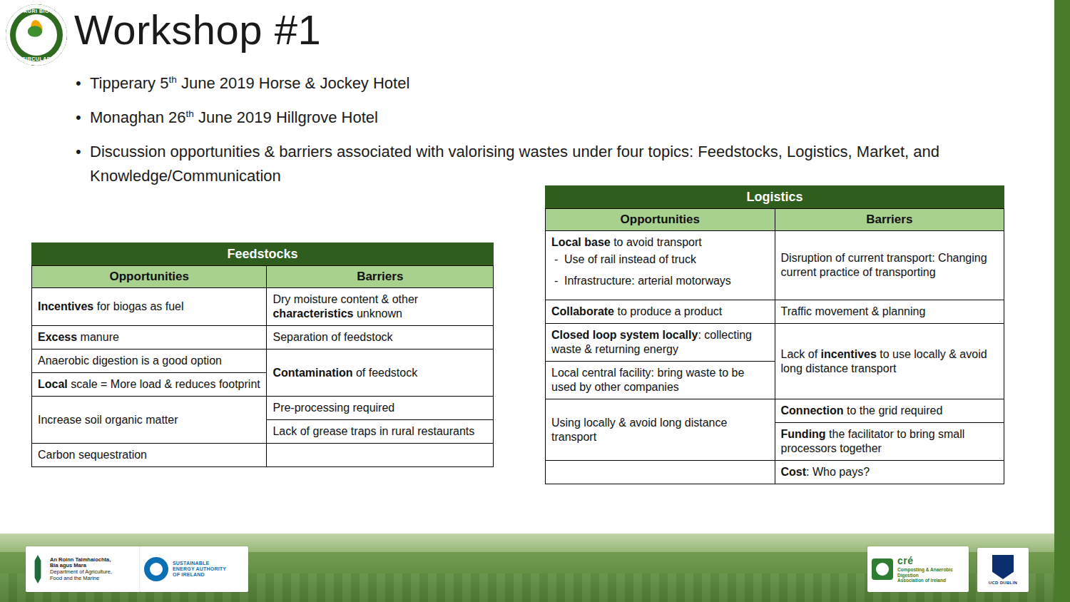AGRI BIO
CIRCULAR
Workshop #1
Tipperary 5th June 2019 Horse & Jockey Hotel
Monaghan 26th June 2019 Hillgrove Hotel
Discussion opportunities & barriers associated with valorising wastes under four topics: Feedstocks, Logistics, Market, and Knowledge/Communication
Feedstocks
| Opportunities | Barriers |
| --- | --- |
| Incentives for biogas as fuel | Dry moisture content & other characteristics unknown |
| Excess manure | Separation of feedstock |
| Anaerobic digestion is a good option | Contamination of feedstock |
| Local scale = More load & reduces footprint |
| Increase soil organic matter | Pre-processing required |
| Lack of grease traps in rural restaurants |
| Carbon sequestration | |
Logistics
| Opportunities | Barriers |
| --- | --- |
| Local base to avoid transport Use of rail instead of truck Infrastructure: arterial motorways | Disruption of current transport: Changing current practice of transporting |
| Collaborate to produce a product | Traffic movement & planning |
| Closed loop system locally : collecting waste & returning energy | Lack of incentives to use locally & avoid long distance transport |
| Local central facility: bring waste to be used by other companies |
| Using locally & avoid long distance transport | Connection to the grid required |
| Funding the facilitator to bring small processors together |
| | Cost : Who pays? |
An Roinn Talmhaíochta, Bia agus Mara Department of Agriculture,
Food and the Marine
SUSTAINABLE
ENERGY AUTHORITY
OF IRELAND
cré Composting & Anaerobic Digestion
Association of Ireland
UCD DUBLIN